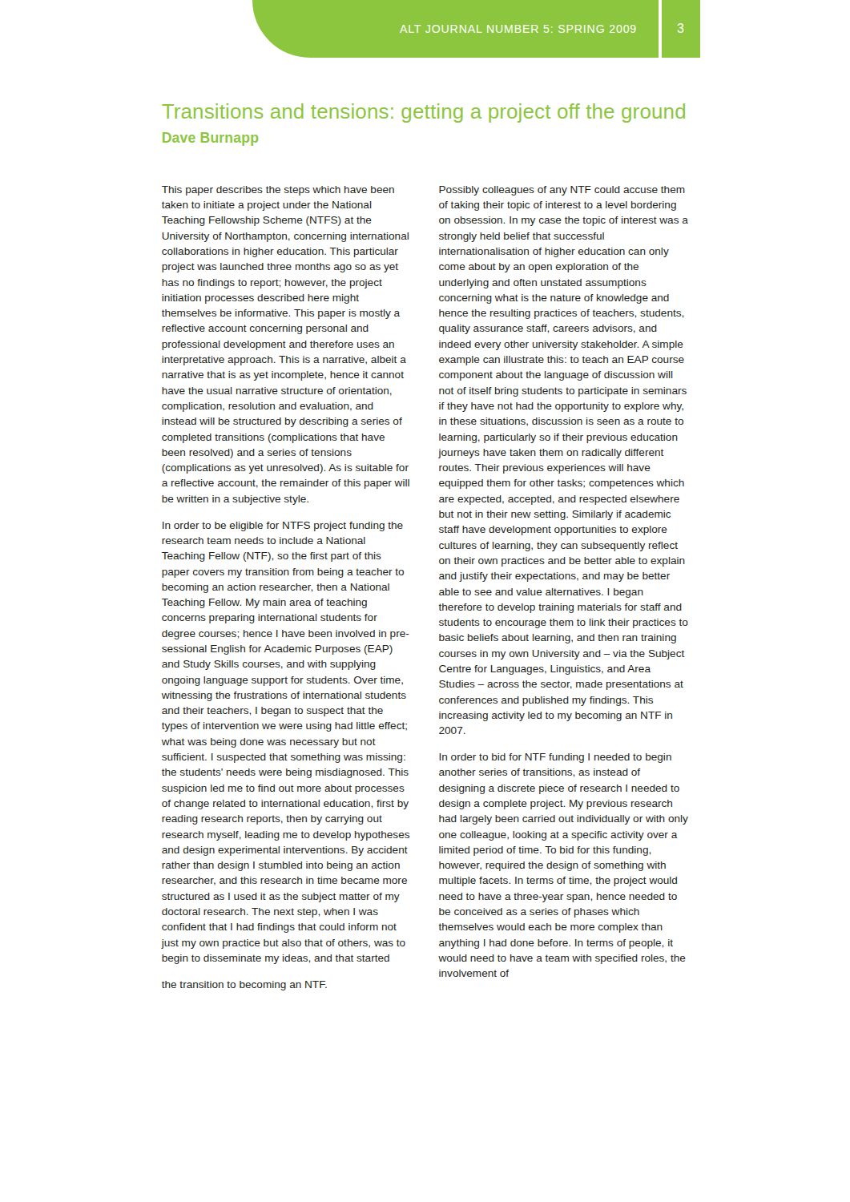ALT Journal Number 5: Spring 2009 3
Transitions and tensions: getting a project off the ground
Dave Burnapp
This paper describes the steps which have been taken to initiate a project under the National Teaching Fellowship Scheme (NTFS) at the University of Northampton, concerning international collaborations in higher education. This particular project was launched three months ago so as yet has no findings to report; however, the project initiation processes described here might themselves be informative. This paper is mostly a reflective account concerning personal and professional development and therefore uses an interpretative approach. This is a narrative, albeit a narrative that is as yet incomplete, hence it cannot have the usual narrative structure of orientation, complication, resolution and evaluation, and instead will be structured by describing a series of completed transitions (complications that have been resolved) and a series of tensions (complications as yet unresolved). As is suitable for a reflective account, the remainder of this paper will be written in a subjective style.
In order to be eligible for NTFS project funding the research team needs to include a National Teaching Fellow (NTF), so the first part of this paper covers my transition from being a teacher to becoming an action researcher, then a National Teaching Fellow. My main area of teaching concerns preparing international students for degree courses; hence I have been involved in pre-sessional English for Academic Purposes (EAP) and Study Skills courses, and with supplying ongoing language support for students. Over time, witnessing the frustrations of international students and their teachers, I began to suspect that the types of intervention we were using had little effect; what was being done was necessary but not sufficient. I suspected that something was missing: the students' needs were being misdiagnosed. This suspicion led me to find out more about processes of change related to international education, first by reading research reports, then by carrying out research myself, leading me to develop hypotheses and design experimental interventions. By accident rather than design I stumbled into being an action researcher, and this research in time became more structured as I used it as the subject matter of my doctoral research. The next step, when I was confident that I had findings that could inform not just my own practice but also that of others, was to begin to disseminate my ideas, and that started
the transition to becoming an NTF.
Possibly colleagues of any NTF could accuse them of taking their topic of interest to a level bordering on obsession. In my case the topic of interest was a strongly held belief that successful internationalisation of higher education can only come about by an open exploration of the underlying and often unstated assumptions concerning what is the nature of knowledge and hence the resulting practices of teachers, students, quality assurance staff, careers advisors, and indeed every other university stakeholder. A simple example can illustrate this: to teach an EAP course component about the language of discussion will not of itself bring students to participate in seminars if they have not had the opportunity to explore why, in these situations, discussion is seen as a route to learning, particularly so if their previous education journeys have taken them on radically different routes. Their previous experiences will have equipped them for other tasks; competences which are expected, accepted, and respected elsewhere but not in their new setting. Similarly if academic staff have development opportunities to explore cultures of learning, they can subsequently reflect on their own practices and be better able to explain and justify their expectations, and may be better able to see and value alternatives. I began therefore to develop training materials for staff and students to encourage them to link their practices to basic beliefs about learning, and then ran training courses in my own University and – via the Subject Centre for Languages, Linguistics, and Area Studies – across the sector, made presentations at conferences and published my findings. This increasing activity led to my becoming an NTF in 2007.
In order to bid for NTF funding I needed to begin another series of transitions, as instead of designing a discrete piece of research I needed to design a complete project. My previous research had largely been carried out individually or with only one colleague, looking at a specific activity over a limited period of time. To bid for this funding, however, required the design of something with multiple facets. In terms of time, the project would need to have a three-year span, hence needed to be conceived as a series of phases which themselves would each be more complex than anything I had done before. In terms of people, it would need to have a team with specified roles, the involvement of